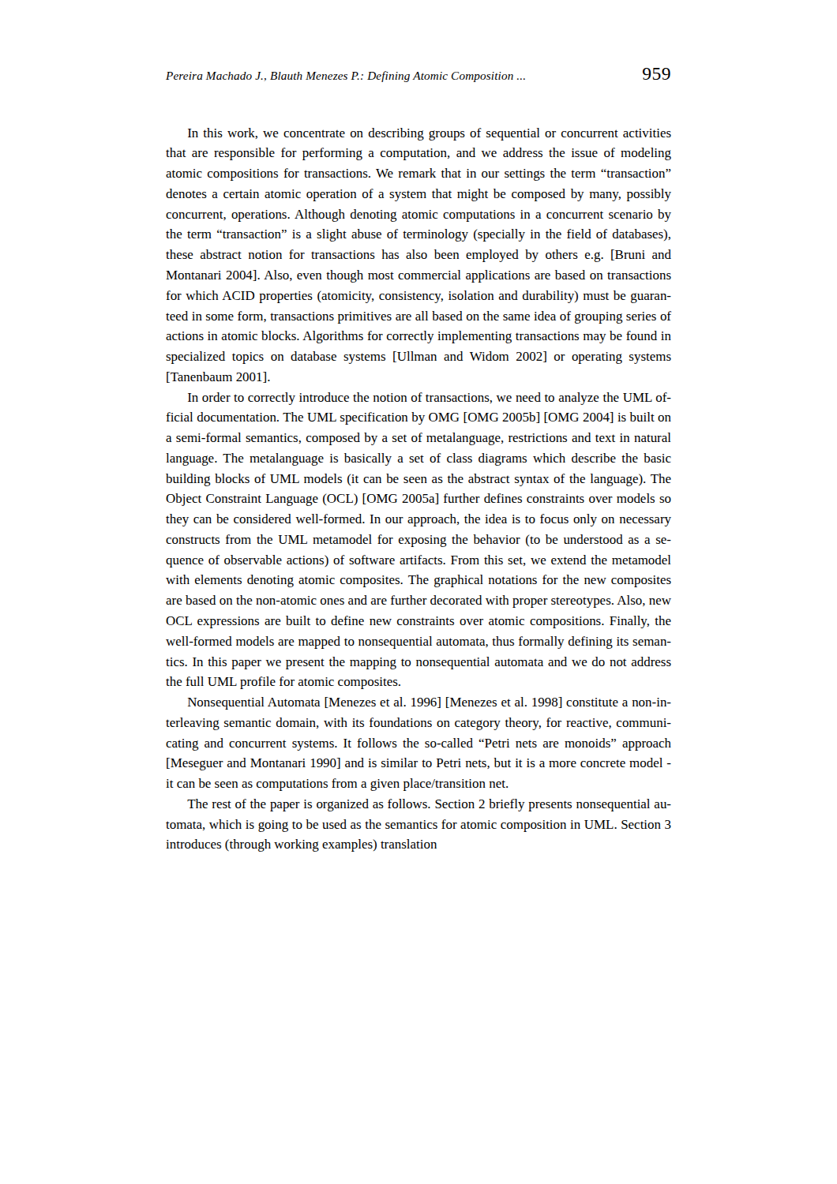Pereira Machado J., Blauth Menezes P.: Defining Atomic Composition ... 959
In this work, we concentrate on describing groups of sequential or concurrent activities that are responsible for performing a computation, and we address the issue of modeling atomic compositions for transactions. We remark that in our settings the term “transaction” denotes a certain atomic operation of a system that might be composed by many, possibly concurrent, operations. Although denoting atomic computations in a concurrent scenario by the term “transaction” is a slight abuse of terminology (specially in the field of databases), these abstract notion for transactions has also been employed by others e.g. [Bruni and Montanari 2004]. Also, even though most commercial applications are based on transactions for which ACID properties (atomicity, consistency, isolation and durability) must be guaranteed in some form, transactions primitives are all based on the same idea of grouping series of actions in atomic blocks. Algorithms for correctly implementing transactions may be found in specialized topics on database systems [Ullman and Widom 2002] or operating systems [Tanenbaum 2001].
In order to correctly introduce the notion of transactions, we need to analyze the UML official documentation. The UML specification by OMG [OMG 2005b] [OMG 2004] is built on a semi-formal semantics, composed by a set of metalanguage, restrictions and text in natural language. The metalanguage is basically a set of class diagrams which describe the basic building blocks of UML models (it can be seen as the abstract syntax of the language). The Object Constraint Language (OCL) [OMG 2005a] further defines constraints over models so they can be considered well-formed. In our approach, the idea is to focus only on necessary constructs from the UML metamodel for exposing the behavior (to be understood as a sequence of observable actions) of software artifacts. From this set, we extend the metamodel with elements denoting atomic composites. The graphical notations for the new composites are based on the non-atomic ones and are further decorated with proper stereotypes. Also, new OCL expressions are built to define new constraints over atomic compositions. Finally, the well-formed models are mapped to nonsequential automata, thus formally defining its semantics. In this paper we present the mapping to nonsequential automata and we do not address the full UML profile for atomic composites.
Nonsequential Automata [Menezes et al. 1996] [Menezes et al. 1998] constitute a non-interleaving semantic domain, with its foundations on category theory, for reactive, communicating and concurrent systems. It follows the so-called “Petri nets are monoids” approach [Meseguer and Montanari 1990] and is similar to Petri nets, but it is a more concrete model - it can be seen as computations from a given place/transition net.
The rest of the paper is organized as follows. Section 2 briefly presents nonsequential automata, which is going to be used as the semantics for atomic composition in UML. Section 3 introduces (through working examples) translation